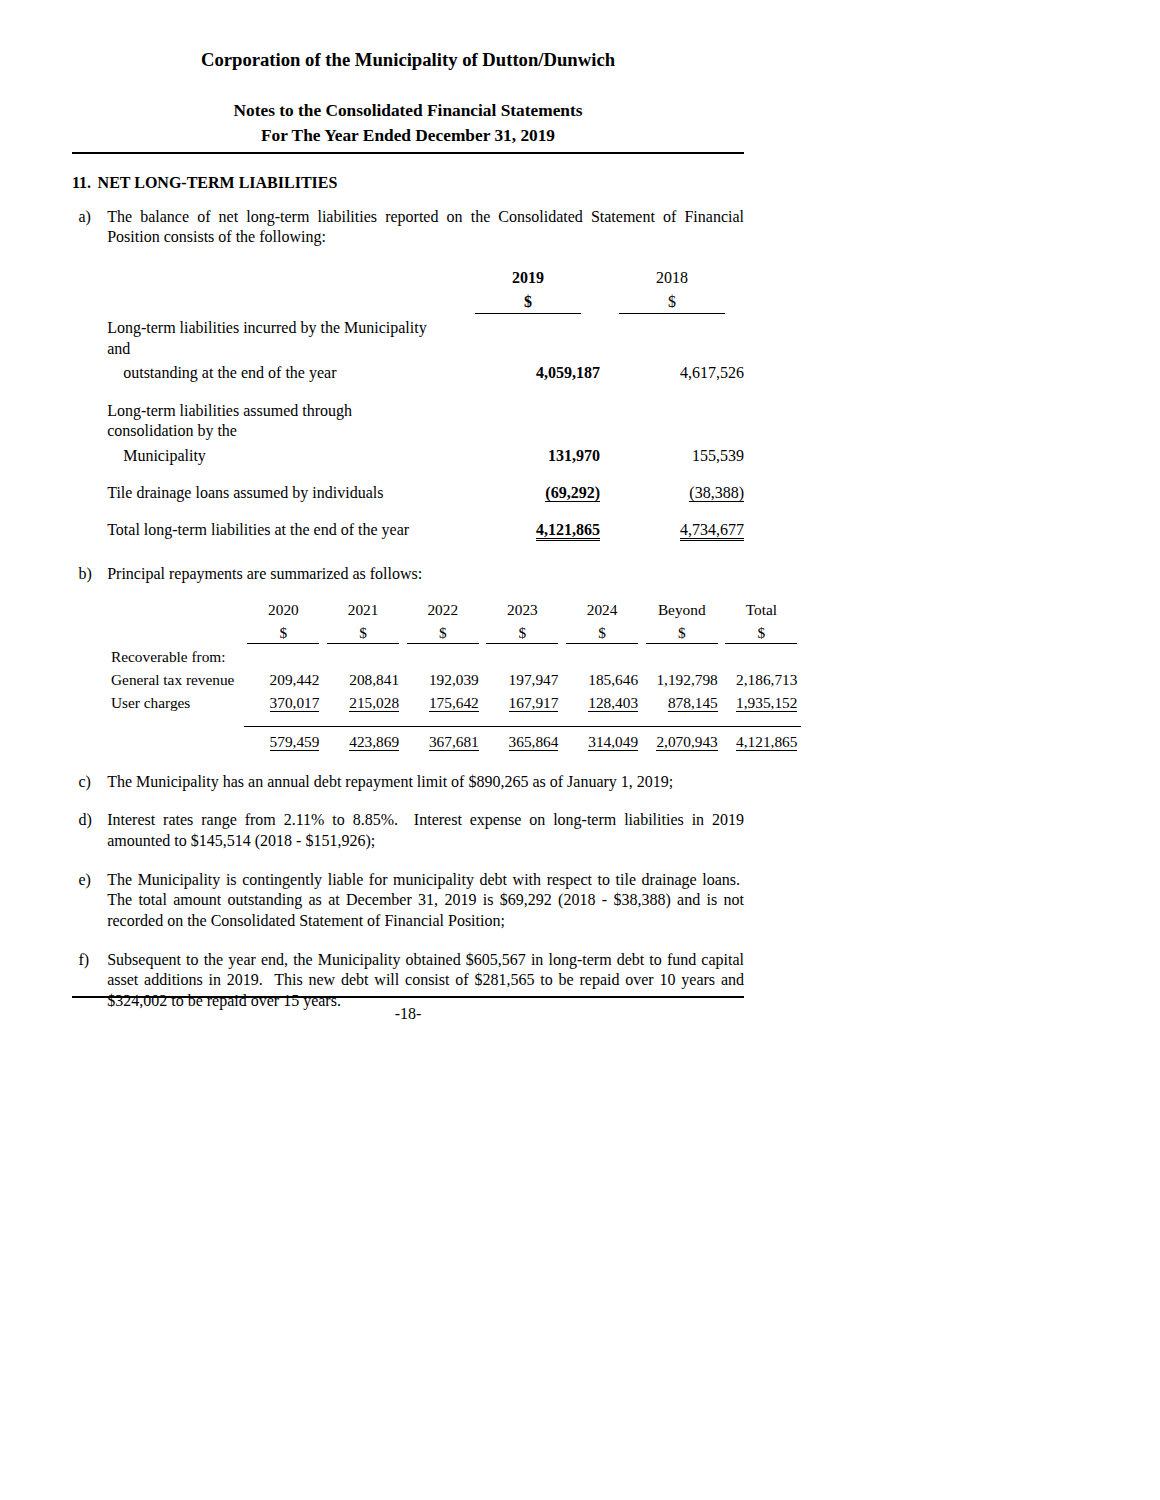Corporation of the Municipality of Dutton/Dunwich
Notes to the Consolidated Financial Statements
For The Year Ended December 31, 2019
11. NET LONG-TERM LIABILITIES
a) The balance of net long-term liabilities reported on the Consolidated Statement of Financial Position consists of the following:
| | 2019 | 2018 |
| | $ | $ |
| Long-term liabilities incurred by the Municipality and | | |
| outstanding at the end of the year | 4,059,187 | 4,617,526 |
| Long-term liabilities assumed through consolidation by the | | |
| Municipality | 131,970 | 155,539 |
| Tile drainage loans assumed by individuals | (69,292) | (38,388) |
| Total long-term liabilities at the end of the year | 4,121,865 | 4,734,677 |
b) Principal repayments are summarized as follows:
| | 2020 | 2021 | 2022 | 2023 | 2024 | Beyond | Total |
| --- | --- | --- | --- | --- | --- | --- | --- |
| | $ | $ | $ | $ | $ | $ | $ |
| Recoverable from: | |
| General tax revenue | 209,442 | 208,841 | 192,039 | 197,947 | 185,646 | 1,192,798 | 2,186,713 |
| User charges | 370,017 | 215,028 | 175,642 | 167,917 | 128,403 | 878,145 | 1,935,152 |
| | 579,459 | 423,869 | 367,681 | 365,864 | 314,049 | 2,070,943 | 4,121,865 |
c) The Municipality has an annual debt repayment limit of $890,265 as of January 1, 2019;
d) Interest rates range from 2.11% to 8.85%. Interest expense on long-term liabilities in 2019 amounted to $145,514 (2018 - $151,926);
e) The Municipality is contingently liable for municipality debt with respect to tile drainage loans. The total amount outstanding as at December 31, 2019 is $69,292 (2018 - $38,388) and is not recorded on the Consolidated Statement of Financial Position;
f) Subsequent to the year end, the Municipality obtained $605,567 in long-term debt to fund capital asset additions in 2019. This new debt will consist of $281,565 to be repaid over 10 years and $324,002 to be repaid over 15 years.
-18-